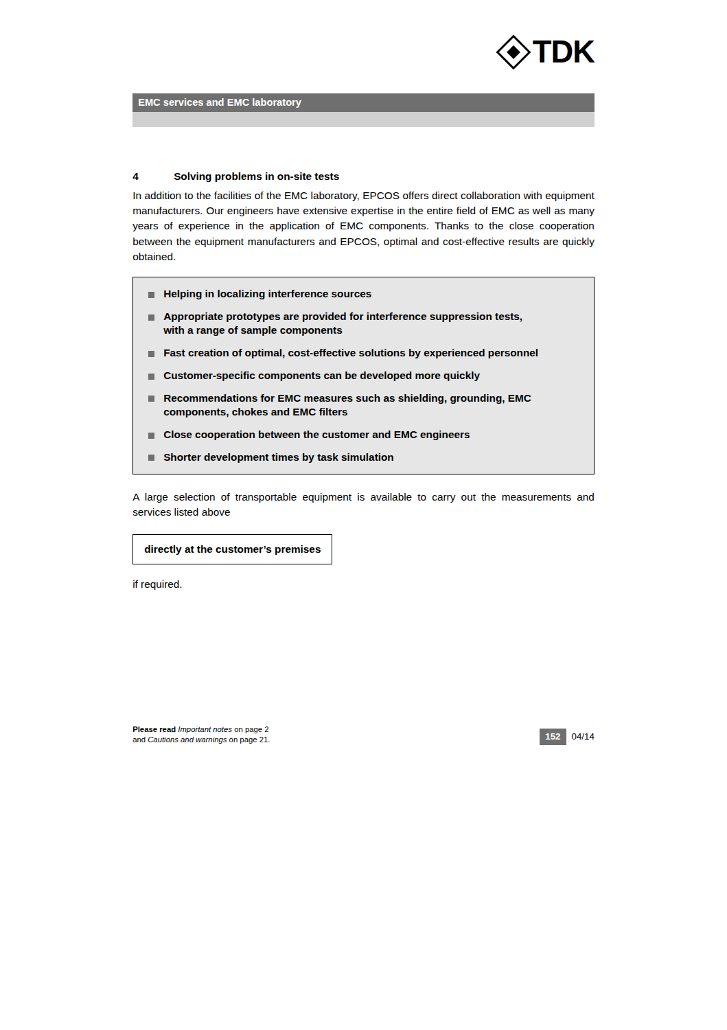TDK
EMC services and EMC laboratory
4 Solving problems in on-site tests
In addition to the facilities of the EMC laboratory, EPCOS offers direct collaboration with equipment manufacturers. Our engineers have extensive expertise in the entire field of EMC as well as many years of experience in the application of EMC components. Thanks to the close cooperation between the equipment manufacturers and EPCOS, optimal and cost-effective results are quickly obtained.
Helping in localizing interference sources
Appropriate prototypes are provided for interference suppression tests,
with a range of sample components
Fast creation of optimal, cost-effective solutions by experienced personnel
Customer-specific components can be developed more quickly
Recommendations for EMC measures such as shielding, grounding, EMC
components, chokes and EMC filters
Close cooperation between the customer and EMC engineers
Shorter development times by task simulation
A large selection of transportable equipment is available to carry out the measurements and services listed above
directly at the customer’s premises
if required.
Please read Important notes on page 2
and Cautions and warnings on page 21.
152 04/14